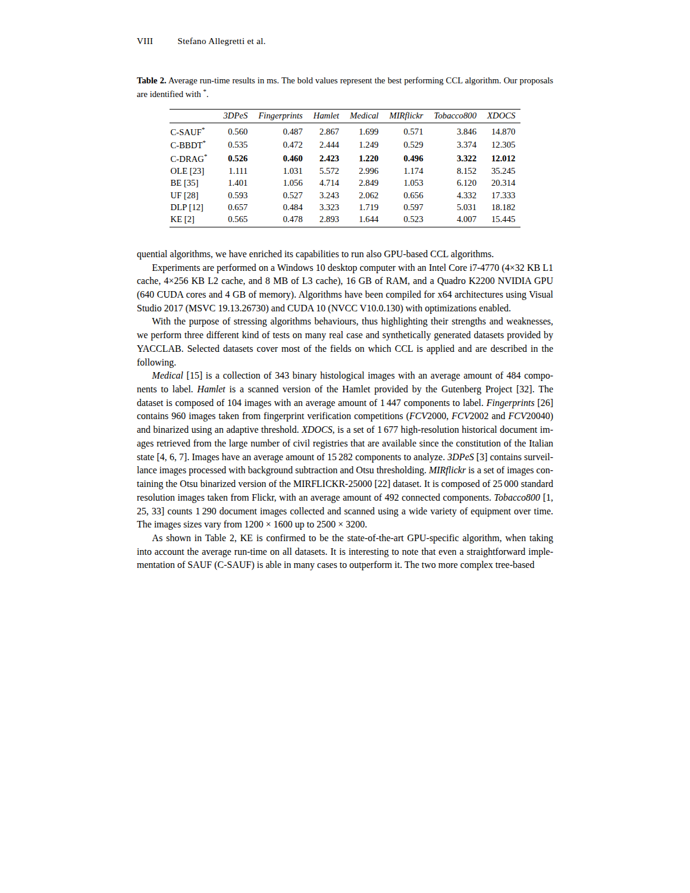VIIIStefano Allegretti et al.
Table 2. Average run-time results in ms. The bold values represent the best performing CCL algorithm. Our proposals are identified with *.
| | 3DPeS | Fingerprints | Hamlet | Medical | MIRflickr | Tobacco800 | XDOCS |
| --- | --- | --- | --- | --- | --- | --- | --- |
| C-SAUF * | 0.560 | 0.487 | 2.867 | 1.699 | 0.571 | 3.846 | 14.870 |
| C-BBDT * | 0.535 | 0.472 | 2.444 | 1.249 | 0.529 | 3.374 | 12.305 |
| C-DRAG * | 0.526 | 0.460 | 2.423 | 1.220 | 0.496 | 3.322 | 12.012 |
| OLE [23] | 1.111 | 1.031 | 5.572 | 2.996 | 1.174 | 8.152 | 35.245 |
| BE [35] | 1.401 | 1.056 | 4.714 | 2.849 | 1.053 | 6.120 | 20.314 |
| UF [28] | 0.593 | 0.527 | 3.243 | 2.062 | 0.656 | 4.332 | 17.333 |
| DLP [12] | 0.657 | 0.484 | 3.323 | 1.719 | 0.597 | 5.031 | 18.182 |
| KE [2] | 0.565 | 0.478 | 2.893 | 1.644 | 0.523 | 4.007 | 15.445 |
quential algorithms, we have enriched its capabilities to run also GPU-based CCL algorithms.
Experiments are performed on a Windows 10 desktop computer with an Intel Core i7-4770 (4×32 KB L1 cache, 4×256 KB L2 cache, and 8 MB of L3 cache), 16 GB of RAM, and a Quadro K2200 NVIDIA GPU (640 CUDA cores and 4 GB of memory). Algorithms have been compiled for x64 architectures using Visual Studio 2017 (MSVC 19.13.26730) and CUDA 10 (NVCC V10.0.130) with optimizations enabled.
With the purpose of stressing algorithms behaviours, thus highlighting their strengths and weaknesses, we perform three different kind of tests on many real case and synthetically generated datasets provided by YACCLAB. Selected datasets cover most of the fields on which CCL is applied and are described in the following.
Medical [15] is a collection of 343 binary histological images with an average amount of 484 components to label. Hamlet is a scanned version of the Hamlet provided by the Gutenberg Project [32]. The dataset is composed of 104 images with an average amount of 1 447 components to label. Fingerprints [26] contains 960 images taken from fingerprint verification competitions (FCV2000, FCV2002 and FCV20040) and binarized using an adaptive threshold. XDOCS, is a set of 1 677 high-resolution historical document images retrieved from the large number of civil registries that are available since the constitution of the Italian state [4, 6, 7]. Images have an average amount of 15 282 components to analyze. 3DPeS [3] contains surveillance images processed with background subtraction and Otsu thresholding. MIRflickr is a set of images containing the Otsu binarized version of the MIRFLICKR-25000 [22] dataset. It is composed of 25 000 standard resolution images taken from Flickr, with an average amount of 492 connected components. Tobacco800 [1, 25, 33] counts 1 290 document images collected and scanned using a wide variety of equipment over time. The images sizes vary from 1200 × 1600 up to 2500 × 3200.
As shown in Table 2, KE is confirmed to be the state-of-the-art GPU-specific algorithm, when taking into account the average run-time on all datasets. It is interesting to note that even a straightforward implementation of SAUF (C-SAUF) is able in many cases to outperform it. The two more complex tree-based